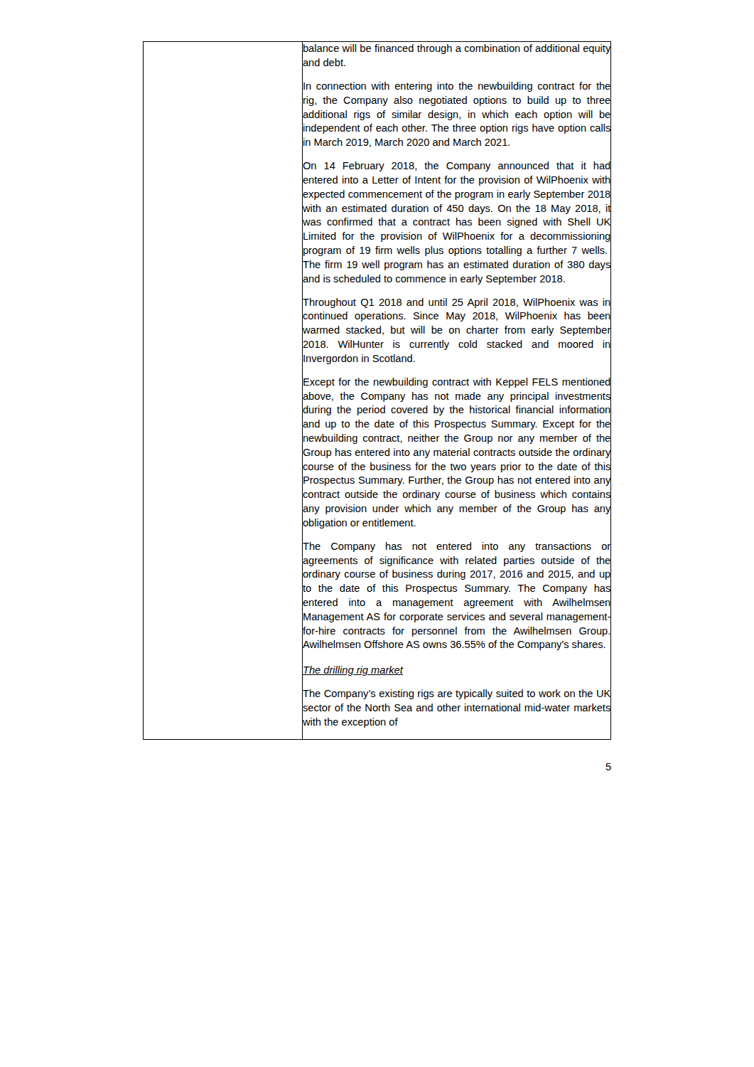| | balance will be financed through a combination of additional equity and debt. In connection with entering into the newbuilding contract for the rig, the Company also negotiated options to build up to three additional rigs of similar design, in which each option will be independent of each other. The three option rigs have option calls in March 2019, March 2020 and March 2021. On 14 February 2018, the Company announced that it had entered into a Letter of Intent for the provision of WilPhoenix with expected commencement of the program in early September 2018 with an estimated duration of 450 days. On the 18 May 2018, it was confirmed that a contract has been signed with Shell UK Limited for the provision of WilPhoenix for a decommissioning program of 19 firm wells plus options totalling a further 7 wells. The firm 19 well program has an estimated duration of 380 days and is scheduled to commence in early September 2018. Throughout Q1 2018 and until 25 April 2018, WilPhoenix was in continued operations. Since May 2018, WilPhoenix has been warmed stacked, but will be on charter from early September 2018. WilHunter is currently cold stacked and moored in Invergordon in Scotland. Except for the newbuilding contract with Keppel FELS mentioned above, the Company has not made any principal investments during the period covered by the historical financial information and up to the date of this Prospectus Summary. Except for the newbuilding contract, neither the Group nor any member of the Group has entered into any material contracts outside the ordinary course of the business for the two years prior to the date of this Prospectus Summary. Further, the Group has not entered into any contract outside the ordinary course of business which contains any provision under which any member of the Group has any obligation or entitlement. The Company has not entered into any transactions or agreements of significance with related parties outside of the ordinary course of business during 2017, 2016 and 2015, and up to the date of this Prospectus Summary. The Company has entered into a management agreement with Awilhelmsen Management AS for corporate services and several management-for-hire contracts for personnel from the Awilhelmsen Group. Awilhelmsen Offshore AS owns 36.55% of the Company's shares. The drilling rig market The Company’s existing rigs are typically suited to work on the UK sector of the North Sea and other international mid-water markets with the exception of |
5